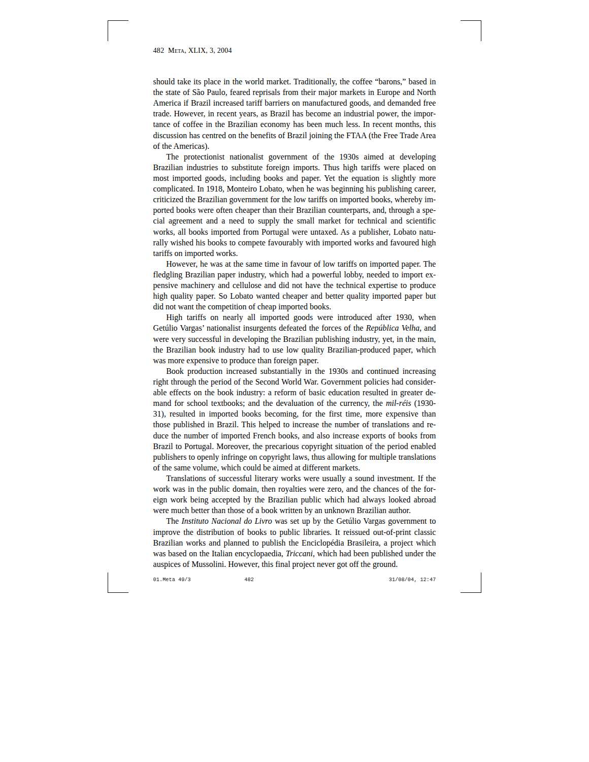482 Meta, XLIX, 3, 2004
should take its place in the world market. Traditionally, the coffee “barons,” based in the state of São Paulo, feared reprisals from their major markets in Europe and North America if Brazil increased tariff barriers on manufactured goods, and demanded free trade. However, in recent years, as Brazil has become an industrial power, the importance of coffee in the Brazilian economy has been much less. In recent months, this discussion has centred on the benefits of Brazil joining the FTAA (the Free Trade Area of the Americas).
The protectionist nationalist government of the 1930s aimed at developing Brazilian industries to substitute foreign imports. Thus high tariffs were placed on most imported goods, including books and paper. Yet the equation is slightly more complicated. In 1918, Monteiro Lobato, when he was beginning his publishing career, criticized the Brazilian government for the low tariffs on imported books, whereby imported books were often cheaper than their Brazilian counterparts, and, through a special agreement and a need to supply the small market for technical and scientific works, all books imported from Portugal were untaxed. As a publisher, Lobato naturally wished his books to compete favourably with imported works and favoured high tariffs on imported works.
However, he was at the same time in favour of low tariffs on imported paper. The fledgling Brazilian paper industry, which had a powerful lobby, needed to import expensive machinery and cellulose and did not have the technical expertise to produce high quality paper. So Lobato wanted cheaper and better quality imported paper but did not want the competition of cheap imported books.
High tariffs on nearly all imported goods were introduced after 1930, when Getúlio Vargas’ nationalist insurgents defeated the forces of the República Velha, and were very successful in developing the Brazilian publishing industry, yet, in the main, the Brazilian book industry had to use low quality Brazilian-produced paper, which was more expensive to produce than foreign paper.
Book production increased substantially in the 1930s and continued increasing right through the period of the Second World War. Government policies had considerable effects on the book industry: a reform of basic education resulted in greater demand for school textbooks; and the devaluation of the currency, the mil-réis (1930-31), resulted in imported books becoming, for the first time, more expensive than those published in Brazil. This helped to increase the number of translations and reduce the number of imported French books, and also increase exports of books from Brazil to Portugal. Moreover, the precarious copyright situation of the period enabled publishers to openly infringe on copyright laws, thus allowing for multiple translations of the same volume, which could be aimed at different markets.
Translations of successful literary works were usually a sound investment. If the work was in the public domain, then royalties were zero, and the chances of the foreign work being accepted by the Brazilian public which had always looked abroad were much better than those of a book written by an unknown Brazilian author.
The Instituto Nacional do Livro was set up by the Getúlio Vargas government to improve the distribution of books to public libraries. It reissued out-of-print classic Brazilian works and planned to publish the Enciclopédia Brasileira, a project which was based on the Italian encyclopaedia, Triccani, which had been published under the auspices of Mussolini. However, this final project never got off the ground.
01.Meta 49/3 482 31/08/04, 12:47